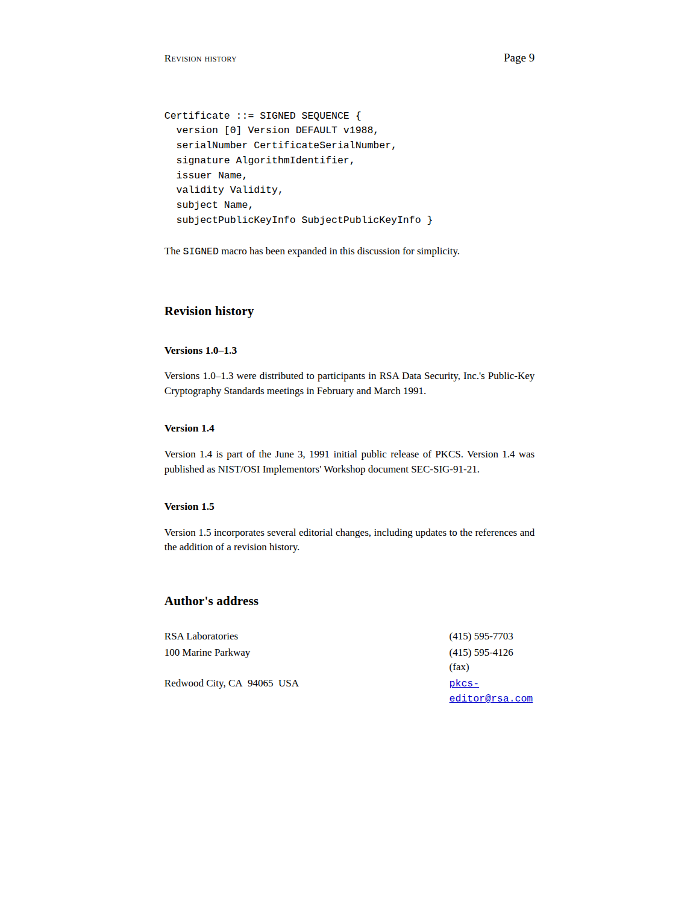Revision history
Page 9
Certificate ::= SIGNED SEQUENCE {
  version [0] Version DEFAULT v1988,
  serialNumber CertificateSerialNumber,
  signature AlgorithmIdentifier,
  issuer Name,
  validity Validity,
  subject Name,
  subjectPublicKeyInfo SubjectPublicKeyInfo }
The SIGNED macro has been expanded in this discussion for simplicity.
Revision history
Versions 1.0–1.3
Versions 1.0–1.3 were distributed to participants in RSA Data Security, Inc.'s Public-Key Cryptography Standards meetings in February and March 1991.
Version 1.4
Version 1.4 is part of the June 3, 1991 initial public release of PKCS. Version 1.4 was published as NIST/OSI Implementors' Workshop document SEC-SIG-91-21.
Version 1.5
Version 1.5 incorporates several editorial changes, including updates to the references and the addition of a revision history.
Author's address
| RSA Laboratories | (415) 595-7703 |
| 100 Marine Parkway | (415) 595-4126 (fax) |
| Redwood City, CA 94065 USA | pkcs-editor@rsa.com |